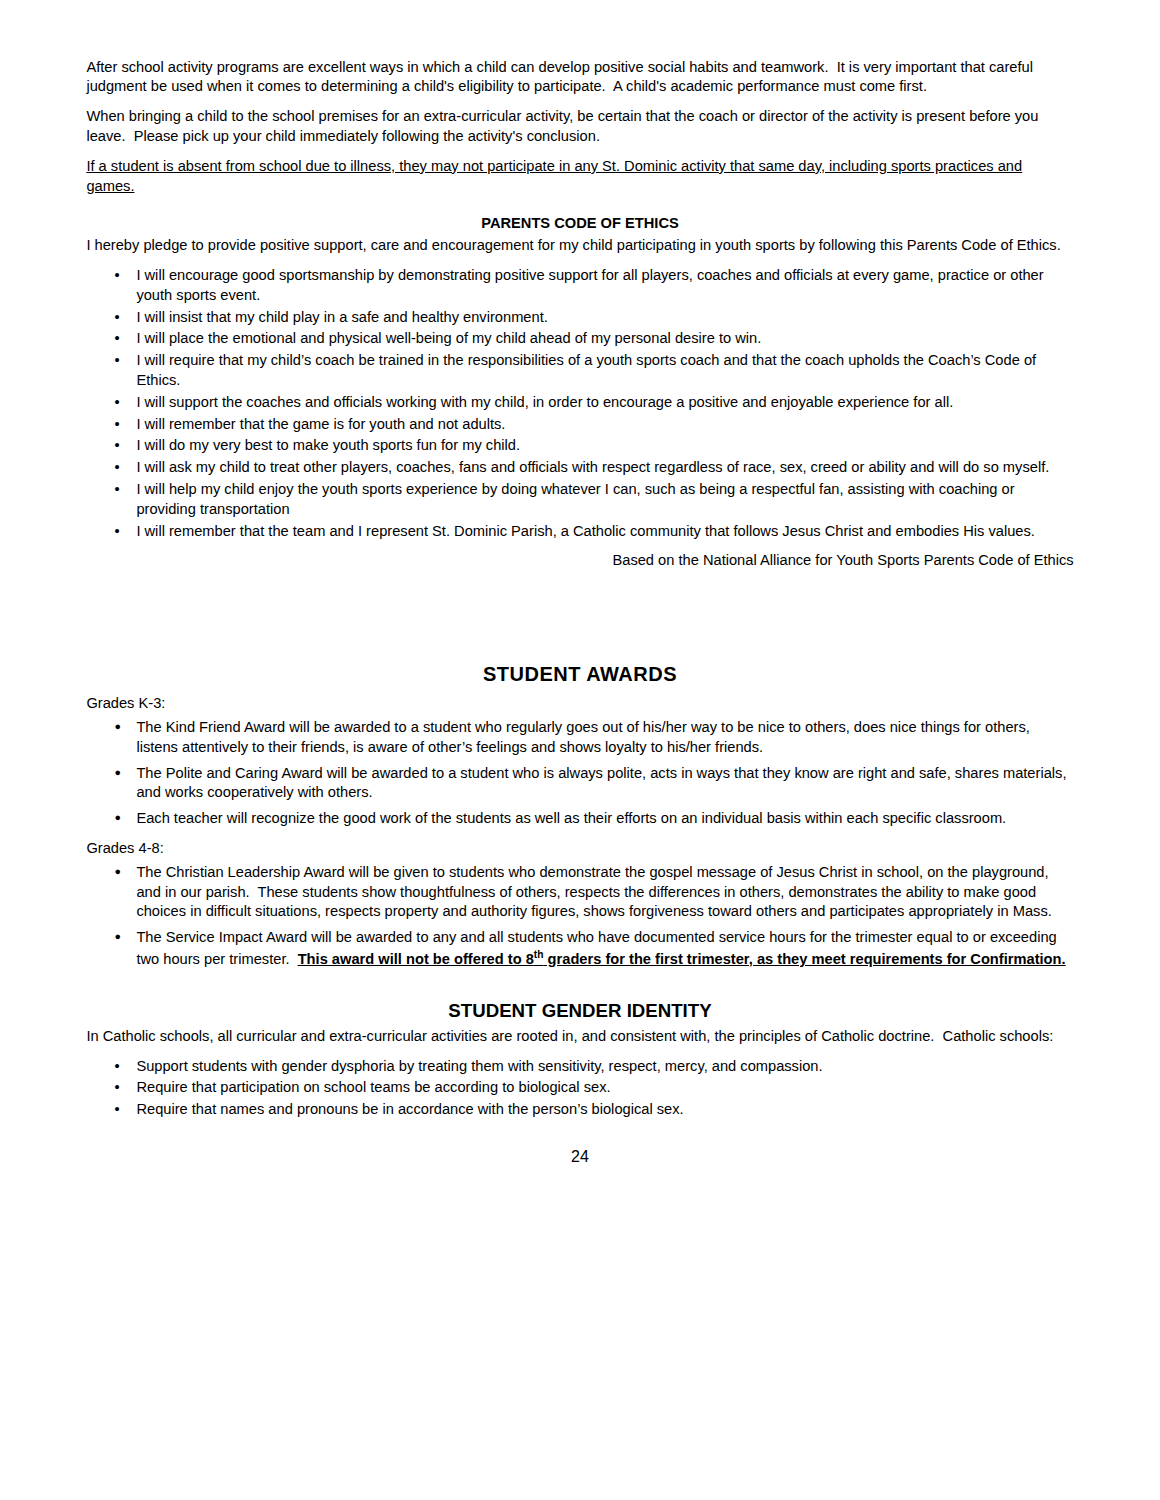After school activity programs are excellent ways in which a child can develop positive social habits and teamwork. It is very important that careful judgment be used when it comes to determining a child's eligibility to participate. A child's academic performance must come first.
When bringing a child to the school premises for an extra-curricular activity, be certain that the coach or director of the activity is present before you leave. Please pick up your child immediately following the activity's conclusion.
If a student is absent from school due to illness, they may not participate in any St. Dominic activity that same day, including sports practices and games.
PARENTS CODE OF ETHICS
I hereby pledge to provide positive support, care and encouragement for my child participating in youth sports by following this Parents Code of Ethics.
I will encourage good sportsmanship by demonstrating positive support for all players, coaches and officials at every game, practice or other youth sports event.
I will insist that my child play in a safe and healthy environment.
I will place the emotional and physical well-being of my child ahead of my personal desire to win.
I will require that my child’s coach be trained in the responsibilities of a youth sports coach and that the coach upholds the Coach’s Code of Ethics.
I will support the coaches and officials working with my child, in order to encourage a positive and enjoyable experience for all.
I will remember that the game is for youth and not adults.
I will do my very best to make youth sports fun for my child.
I will ask my child to treat other players, coaches, fans and officials with respect regardless of race, sex, creed or ability and will do so myself.
I will help my child enjoy the youth sports experience by doing whatever I can, such as being a respectful fan, assisting with coaching or providing transportation
I will remember that the team and I represent St. Dominic Parish, a Catholic community that follows Jesus Christ and embodies His values.
Based on the National Alliance for Youth Sports Parents Code of Ethics
STUDENT AWARDS
Grades K-3:
The Kind Friend Award will be awarded to a student who regularly goes out of his/her way to be nice to others, does nice things for others, listens attentively to their friends, is aware of other’s feelings and shows loyalty to his/her friends.
The Polite and Caring Award will be awarded to a student who is always polite, acts in ways that they know are right and safe, shares materials, and works cooperatively with others.
Each teacher will recognize the good work of the students as well as their efforts on an individual basis within each specific classroom.
Grades 4-8:
The Christian Leadership Award will be given to students who demonstrate the gospel message of Jesus Christ in school, on the playground, and in our parish. These students show thoughtfulness of others, respects the differences in others, demonstrates the ability to make good choices in difficult situations, respects property and authority figures, shows forgiveness toward others and participates appropriately in Mass.
The Service Impact Award will be awarded to any and all students who have documented service hours for the trimester equal to or exceeding two hours per trimester. This award will not be offered to 8th graders for the first trimester, as they meet requirements for Confirmation.
STUDENT GENDER IDENTITY
In Catholic schools, all curricular and extra-curricular activities are rooted in, and consistent with, the principles of Catholic doctrine. Catholic schools:
Support students with gender dysphoria by treating them with sensitivity, respect, mercy, and compassion.
Require that participation on school teams be according to biological sex.
Require that names and pronouns be in accordance with the person’s biological sex.
24